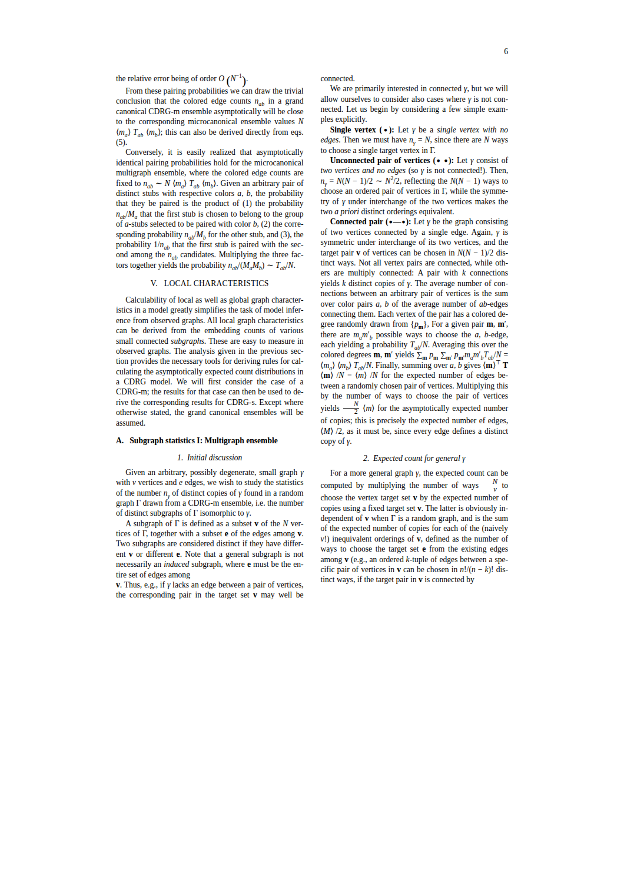6
the relative error being of order O (N−1).
From these pairing probabilities we can draw the trivial conclusion that the colored edge counts nab in a grand canonical CDRG-m ensemble asymptotically will be close to the corresponding microcanonical ensemble values N ⟨ma⟩ Tab ⟨mb⟩; this can also be derived directly from eqs. (5).
Conversely, it is easily realized that asymptotically identical pairing probabilities hold for the microcanonical multigraph ensemble, where the colored edge counts are fixed to nab ∼ N ⟨ma⟩ Tab ⟨mb⟩. Given an arbitrary pair of distinct stubs with respective colors a, b, the probability that they be paired is the product of (1) the probability nab/Ma that the first stub is chosen to belong to the group of a-stubs selected to be paired with color b, (2) the corresponding probability nab/Mb for the other stub, and (3), the probability 1/nab that the first stub is paired with the second among the nab candidates. Multiplying the three factors together yields the probability nab/(MaMb) ∼ Tab/N.
V. Local characteristics
Calculability of local as well as global graph characteristics in a model greatly simplifies the task of model inference from observed graphs. All local graph characteristics can be derived from the embedding counts of various small connected subgraphs. These are easy to measure in observed graphs. The analysis given in the previous section provides the necessary tools for deriving rules for calculating the asymptotically expected count distributions in a CDRG model. We will first consider the case of a CDRG-m; the results for that case can then be used to derive the corresponding results for CDRG-s. Except where otherwise stated, the grand canonical ensembles will be assumed.
A. Subgraph statistics I: Multigraph ensemble
1. Initial discussion
Given an arbitrary, possibly degenerate, small graph γ with v vertices and e edges, we wish to study the statistics of the number nγ of distinct copies of γ found in a random graph Γ drawn from a CDRG-m ensemble, i.e. the number of distinct subgraphs of Γ isomorphic to γ.
A subgraph of Γ is defined as a subset v of the N vertices of Γ, together with a subset e of the edges among v. Two subgraphs are considered distinct if they have different v or different e. Note that a general subgraph is not necessarily an induced subgraph, where e must be the entire set of edges among
v. Thus, e.g., if γ lacks an edge between a pair of vertices, the corresponding pair in the target set v may well be connected.
We are primarily interested in connected γ, but we will allow ourselves to consider also cases where γ is not connected. Let us begin by considering a few simple examples explicitly.
Single vertex (●): Let γ be a single vertex with no edges. Then we must have nγ = N, since there are N ways to choose a single target vertex in Γ.
Unconnected pair of vertices (● ●): Let γ consist of two vertices and no edges (so γ is not connected!). Then, nγ = N(N − 1)/2 ∼ N2/2, reflecting the N(N − 1) ways to choose an ordered pair of vertices in Γ, while the symmetry of γ under interchange of the two vertices makes the two a priori distinct orderings equivalent.
Connected pair (●—●): Let γ be the graph consisting of two vertices connected by a single edge. Again, γ is symmetric under interchange of its two vertices, and the target pair v of vertices can be chosen in N(N − 1)/2 distinct ways. Not all vertex pairs are connected, while others are multiply connected: A pair with k connections yields k distinct copies of γ. The average number of connections between an arbitrary pair of vertices is the sum over color pairs a, b of the average number of ab-edges connecting them. Each vertex of the pair has a colored degree randomly drawn from {pm}, For a given pair m, m′, there are mam′b possible ways to choose the a, b-edge, each yielding a probability Tab/N. Averaging this over the colored degrees m, m′ yields ∑m pm ∑m′ pm′mam′bTab/N = ⟨ma⟩ ⟨mb⟩ Tab/N. Finally, summing over a, b gives ⟨m⟩⊤ T ⟨m⟩ /N = ⟨m⟩ /N for the expected number of edges between a randomly chosen pair of vertices. Multiplying this by the number of ways to choose the pair of vertices yields N 2 ⟨m⟩ for the asymptotically expected number of copies; this is precisely the expected number ef edges, ⟨M⟩ /2, as it must be, since every edge defines a distinct copy of γ.
2. Expected count for general γ
For a more general graph γ, the expected count can be computed by multiplying the number of ways Nv to choose the vertex target set v by the expected number of copies using a fixed target set v. The latter is obviously independent of v when Γ is a random graph, and is the sum of the expected number of copies for each of the (naively v!) inequivalent orderings of v, defined as the number of ways to choose the target set e from the existing edges among v (e.g., an ordered k-tuple of edges between a specific pair of vertices in v can be chosen in n!/(n − k)! distinct ways, if the target pair in v is connected by